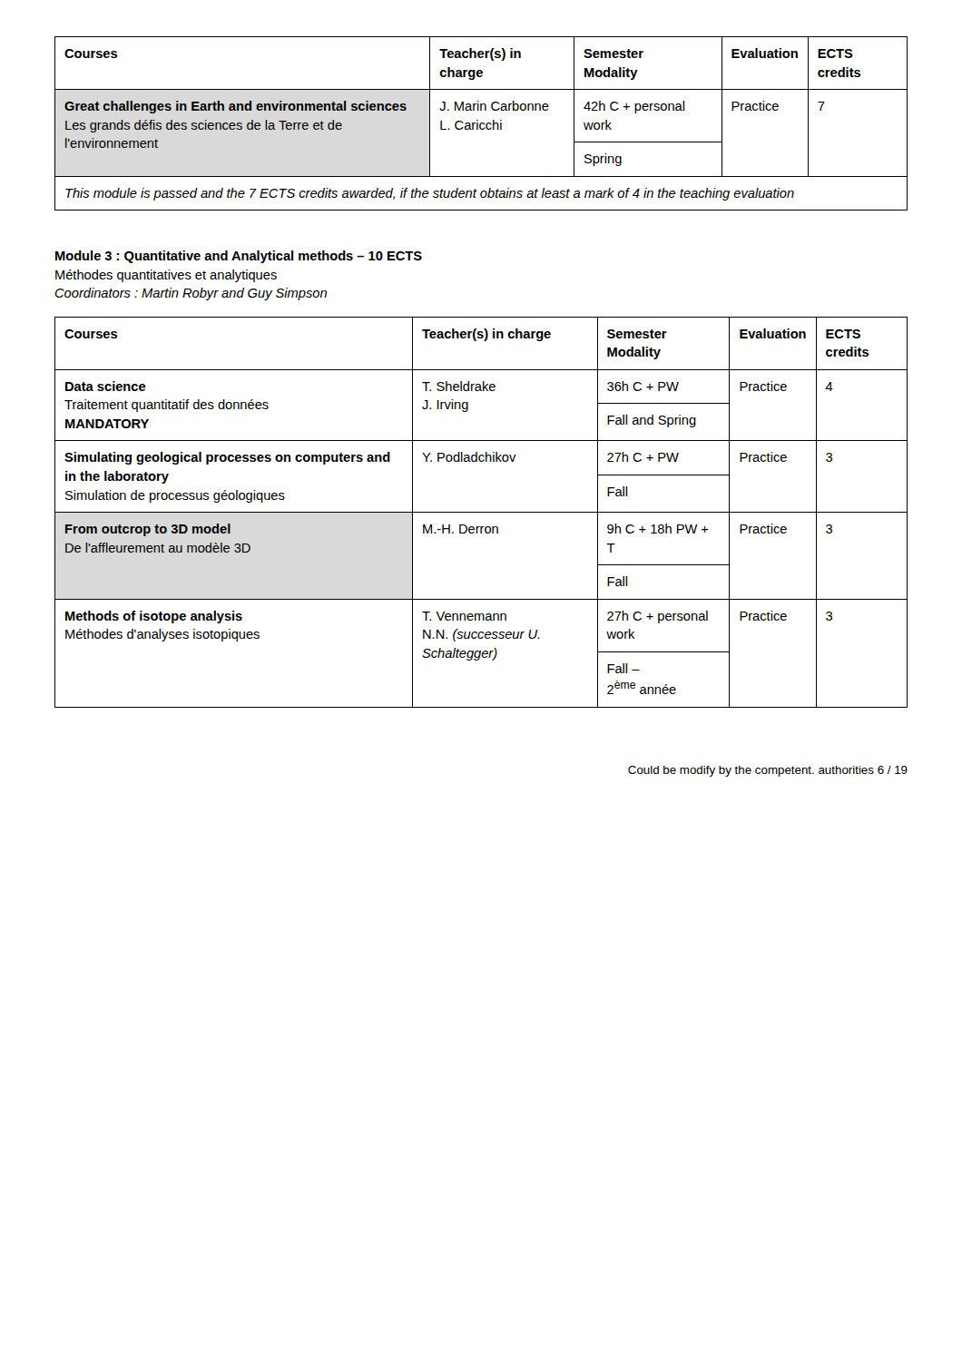| Courses | Teacher(s) in charge | Semester Modality | Evaluation | ECTS credits |
| --- | --- | --- | --- | --- |
| Great challenges in Earth and environmental sciences Les grands défis des sciences de la Terre et de l'environnement | J. Marin Carbonne L. Caricchi | 42h C + personal work Spring | Practice | 7 |
| This module is passed and the 7 ECTS credits awarded, if the student obtains at least a mark of 4 in the teaching evaluation |
Module 3 : Quantitative and Analytical methods – 10 ECTS
Méthodes quantitatives et analytiques
Coordinators : Martin Robyr and Guy Simpson
| Courses | Teacher(s) in charge | Semester Modality | Evaluation | ECTS credits |
| --- | --- | --- | --- | --- |
| Data science Traitement quantitatif des données MANDATORY | T. Sheldrake J. Irving | 36h C + PW Fall and Spring | Practice | 4 |
| Simulating geological processes on computers and in the laboratory Simulation de processus géologiques | Y. Podladchikov | 27h C + PW Fall | Practice | 3 |
| From outcrop to 3D model De l'affleurement au modèle 3D | M.-H. Derron | 9h C + 18h PW + T Fall | Practice | 3 |
| Methods of isotope analysis Méthodes d'analyses isotopiques | T. Vennemann N.N. (successeur U. Schaltegger) | 27h C + personal work Fall – 2 ème année | Practice | 3 |
Could be modify by the competent. authorities 6 / 19